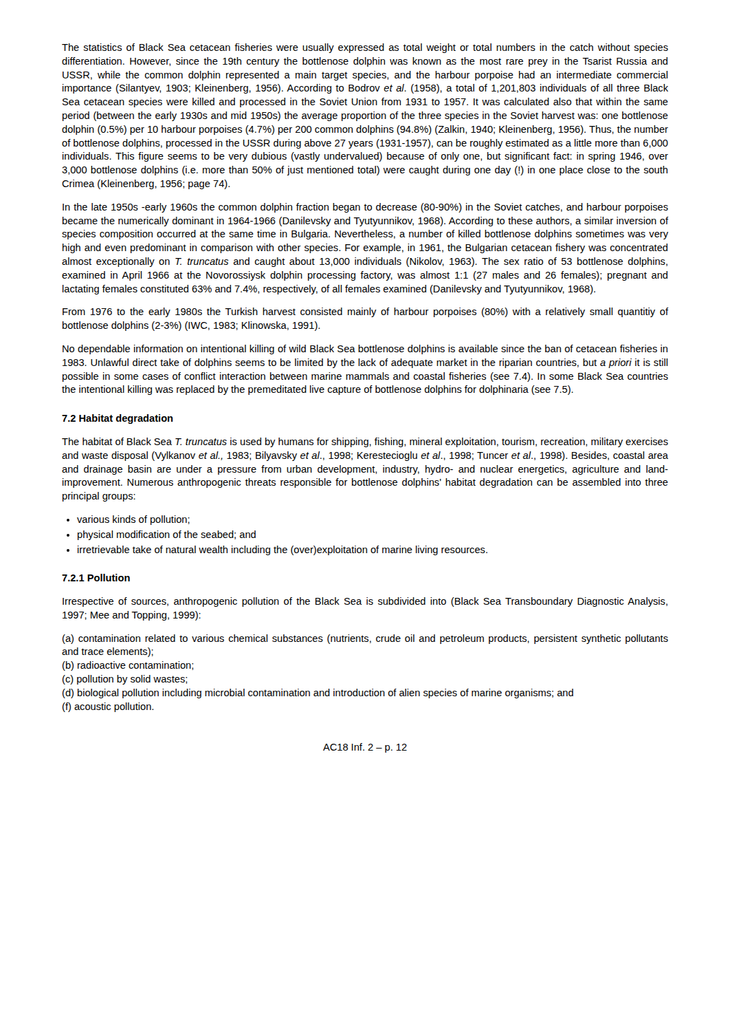The statistics of Black Sea cetacean fisheries were usually expressed as total weight or total numbers in the catch without species differentiation. However, since the 19th century the bottlenose dolphin was known as the most rare prey in the Tsarist Russia and USSR, while the common dolphin represented a main target species, and the harbour porpoise had an intermediate commercial importance (Silantyev, 1903; Kleinenberg, 1956). According to Bodrov et al. (1958), a total of 1,201,803 individuals of all three Black Sea cetacean species were killed and processed in the Soviet Union from 1931 to 1957. It was calculated also that within the same period (between the early 1930s and mid 1950s) the average proportion of the three species in the Soviet harvest was: one bottlenose dolphin (0.5%) per 10 harbour porpoises (4.7%) per 200 common dolphins (94.8%) (Zalkin, 1940; Kleinenberg, 1956). Thus, the number of bottlenose dolphins, processed in the USSR during above 27 years (1931-1957), can be roughly estimated as a little more than 6,000 individuals. This figure seems to be very dubious (vastly undervalued) because of only one, but significant fact: in spring 1946, over 3,000 bottlenose dolphins (i.e. more than 50% of just mentioned total) were caught during one day (!) in one place close to the south Crimea (Kleinenberg, 1956; page 74).
In the late 1950s -early 1960s the common dolphin fraction began to decrease (80-90%) in the Soviet catches, and harbour porpoises became the numerically dominant in 1964-1966 (Danilevsky and Tyutyunnikov, 1968). According to these authors, a similar inversion of species composition occurred at the same time in Bulgaria. Nevertheless, a number of killed bottlenose dolphins sometimes was very high and even predominant in comparison with other species. For example, in 1961, the Bulgarian cetacean fishery was concentrated almost exceptionally on T. truncatus and caught about 13,000 individuals (Nikolov, 1963). The sex ratio of 53 bottlenose dolphins, examined in April 1966 at the Novorossiysk dolphin processing factory, was almost 1:1 (27 males and 26 females); pregnant and lactating females constituted 63% and 7.4%, respectively, of all females examined (Danilevsky and Tyutyunnikov, 1968).
From 1976 to the early 1980s the Turkish harvest consisted mainly of harbour porpoises (80%) with a relatively small quantitiy of bottlenose dolphins (2-3%) (IWC, 1983; Klinowska, 1991).
No dependable information on intentional killing of wild Black Sea bottlenose dolphins is available since the ban of cetacean fisheries in 1983. Unlawful direct take of dolphins seems to be limited by the lack of adequate market in the riparian countries, but a priori it is still possible in some cases of conflict interaction between marine mammals and coastal fisheries (see 7.4). In some Black Sea countries the intentional killing was replaced by the premeditated live capture of bottlenose dolphins for dolphinaria (see 7.5).
7.2 Habitat degradation
The habitat of Black Sea T. truncatus is used by humans for shipping, fishing, mineral exploitation, tourism, recreation, military exercises and waste disposal (Vylkanov et al., 1983; Bilyavsky et al., 1998; Kerestecioglu et al., 1998; Tuncer et al., 1998). Besides, coastal area and drainage basin are under a pressure from urban development, industry, hydro- and nuclear energetics, agriculture and land-improvement. Numerous anthropogenic threats responsible for bottlenose dolphins' habitat degradation can be assembled into three principal groups:
various kinds of pollution;
physical modification of the seabed; and
irretrievable take of natural wealth including the (over)exploitation of marine living resources.
7.2.1 Pollution
Irrespective of sources, anthropogenic pollution of the Black Sea is subdivided into (Black Sea Transboundary Diagnostic Analysis, 1997; Mee and Topping, 1999):
(a) contamination related to various chemical substances (nutrients, crude oil and petroleum products, persistent synthetic pollutants and trace elements);
(b) radioactive contamination;
(c) pollution by solid wastes;
(d) biological pollution including microbial contamination and introduction of alien species of marine organisms; and
(f) acoustic pollution.
AC18 Inf. 2 – p. 12